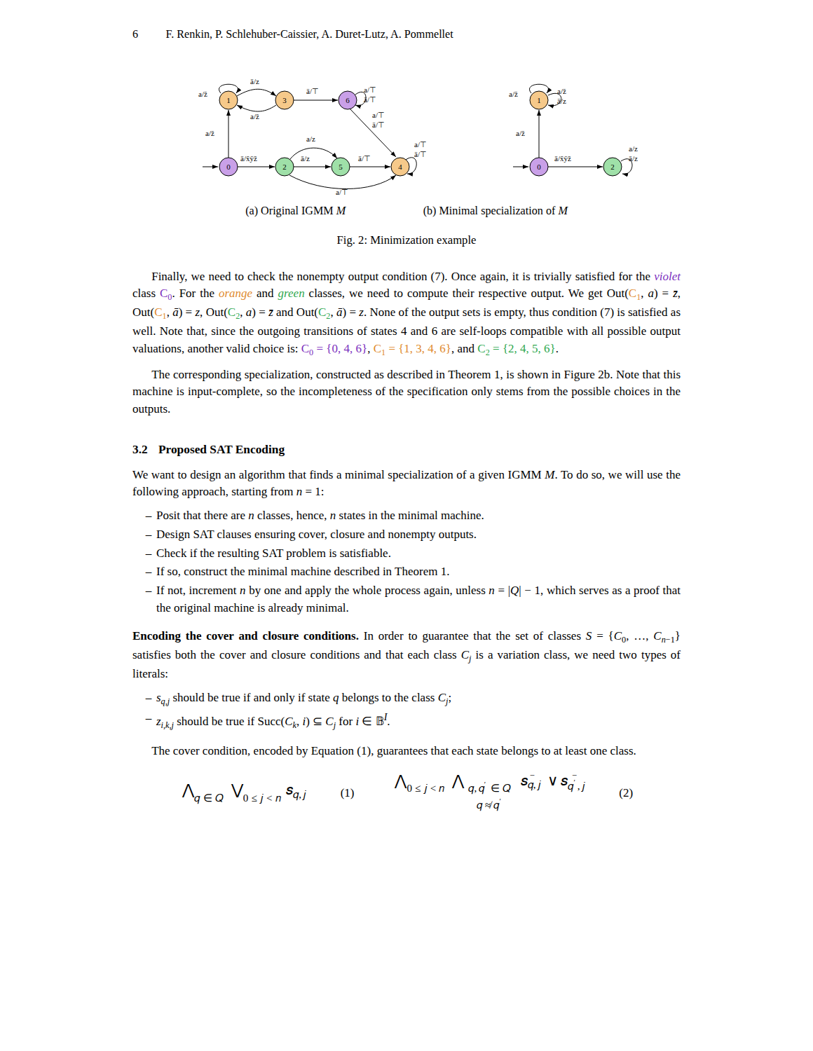6 F. Renkin, P. Schlehuber-Caissier, A. Duret-Lutz, A. Pommellet
1 3 6 0 2 5 4 a/z̄ ā/z a/z̄ ā/⊤ a/z̄ ā/x̄ȳz̄ ā/z a/z ā/⊤ a/⊤ a/⊤ ā/⊤ a/⊤ ā/⊤ a/⊤ ā/⊤ 1 0 2 a/z̄ a/z̄ ā/z a/z̄ ā/x̄ȳz̄ a/z ā/z
(a) Original IGMM M (b) Minimal specialization of M
Fig. 2: Minimization example
Finally, we need to check the nonempty output condition (7). Once again, it is trivially satisfied for the violet class C0. For the orange and green classes, we need to compute their respective output. We get Out(C1, a) = z̄, Out(C1, ā) = z, Out(C2, a) = z̄ and Out(C2, ā) = z. None of the output sets is empty, thus condition (7) is satisfied as well. Note that, since the outgoing transitions of states 4 and 6 are self-loops compatible with all possible output valuations, another valid choice is: C0 = {0, 4, 6}, C1 = {1, 3, 4, 6}, and C2 = {2, 4, 5, 6}.
The corresponding specialization, constructed as described in Theorem 1, is shown in Figure 2b. Note that this machine is input-complete, so the incompleteness of the specification only stems from the possible choices in the outputs.
3.2 Proposed SAT Encoding
We want to design an algorithm that finds a minimal specialization of a given IGMM M. To do so, we will use the following approach, starting from n = 1:
Posit that there are n classes, hence, n states in the minimal machine.
Design SAT clauses ensuring cover, closure and nonempty outputs.
Check if the resulting SAT problem is satisfiable.
If so, construct the minimal machine described in Theorem 1.
If not, increment n by one and apply the whole process again, unless n = |Q| − 1, which serves as a proof that the original machine is already minimal.
Encoding the cover and closure conditions. In order to guarantee that the set of classes S = {C0, …, Cn−1} satisfies both the cover and closure conditions and that each class Cj is a variation class, we need two types of literals:
sq,j should be true if and only if state q belongs to the class Cj;
zi,k,j should be true if Succ(Ck, i) ⊆ Cj for i ∈ 𝔹I.
The cover condition, encoded by Equation (1), guarantees that each state belongs to at least one class.
⋀ q∈Q ⋁ 0≤j<n sq,j (1)
⋀ 0≤j<n ⋀ q,q′∈Q q≉q′ sq,j‾ ∨ sq′,j‾ (2)